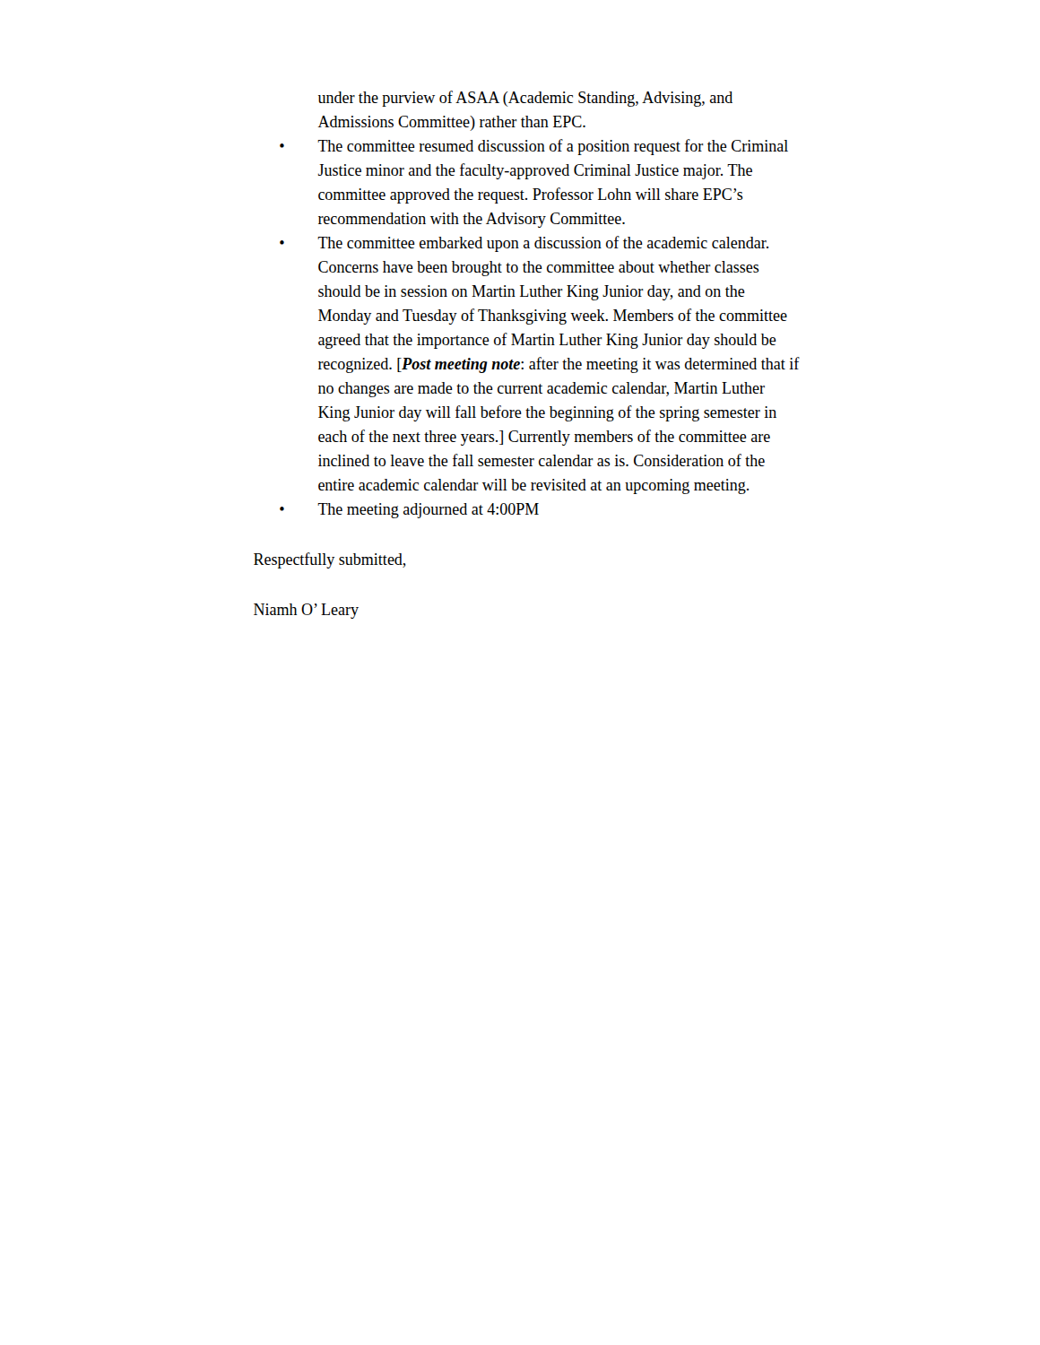under the purview of ASAA (Academic Standing, Advising, and Admissions Committee) rather than EPC.
The committee resumed discussion of a position request for the Criminal Justice minor and the faculty-approved Criminal Justice major. The committee approved the request. Professor Lohn will share EPC’s recommendation with the Advisory Committee.
The committee embarked upon a discussion of the academic calendar. Concerns have been brought to the committee about whether classes should be in session on Martin Luther King Junior day, and on the Monday and Tuesday of Thanksgiving week. Members of the committee agreed that the importance of Martin Luther King Junior day should be recognized. [Post meeting note: after the meeting it was determined that if no changes are made to the current academic calendar, Martin Luther King Junior day will fall before the beginning of the spring semester in each of the next three years.] Currently members of the committee are inclined to leave the fall semester calendar as is. Consideration of the entire academic calendar will be revisited at an upcoming meeting.
The meeting adjourned at 4:00PM
Respectfully submitted,
Niamh O’ Leary